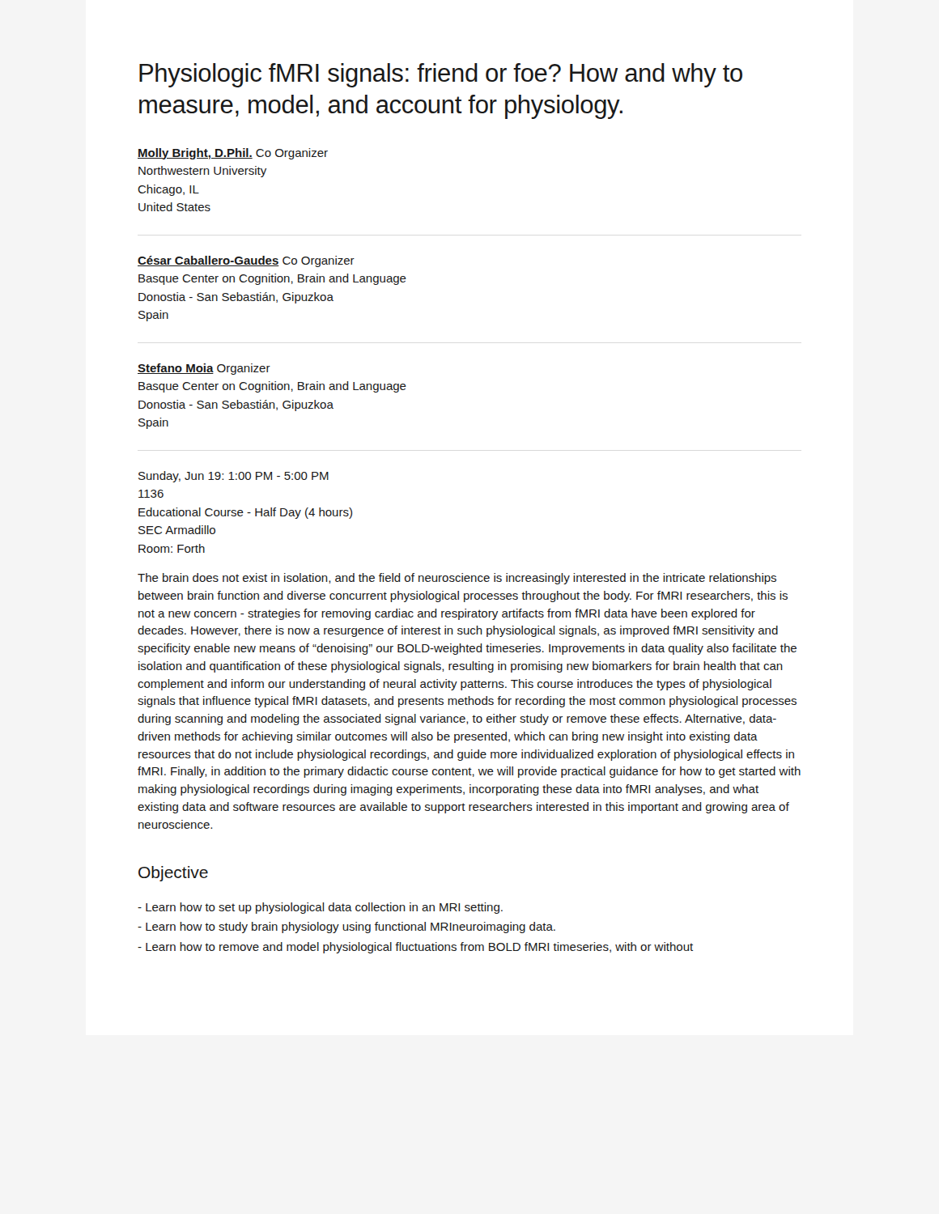Physiologic fMRI signals: friend or foe? How and why to measure, model, and account for physiology.
Molly Bright, D.Phil. Co Organizer
Northwestern University
Chicago, IL
United States
César Caballero-Gaudes Co Organizer
Basque Center on Cognition, Brain and Language
Donostia - San Sebastián, Gipuzkoa
Spain
Stefano Moia Organizer
Basque Center on Cognition, Brain and Language
Donostia - San Sebastián, Gipuzkoa
Spain
Sunday, Jun 19: 1:00 PM - 5:00 PM
1136
Educational Course - Half Day (4 hours)
SEC Armadillo
Room: Forth
The brain does not exist in isolation, and the field of neuroscience is increasingly interested in the intricate relationships between brain function and diverse concurrent physiological processes throughout the body. For fMRI researchers, this is not a new concern - strategies for removing cardiac and respiratory artifacts from fMRI data have been explored for decades. However, there is now a resurgence of interest in such physiological signals, as improved fMRI sensitivity and specificity enable new means of “denoising” our BOLD-weighted timeseries. Improvements in data quality also facilitate the isolation and quantification of these physiological signals, resulting in promising new biomarkers for brain health that can complement and inform our understanding of neural activity patterns. This course introduces the types of physiological signals that influence typical fMRI datasets, and presents methods for recording the most common physiological processes during scanning and modeling the associated signal variance, to either study or remove these effects. Alternative, data-driven methods for achieving similar outcomes will also be presented, which can bring new insight into existing data resources that do not include physiological recordings, and guide more individualized exploration of physiological effects in fMRI. Finally, in addition to the primary didactic course content, we will provide practical guidance for how to get started with making physiological recordings during imaging experiments, incorporating these data into fMRI analyses, and what existing data and software resources are available to support researchers interested in this important and growing area of neuroscience.
Objective
Learn how to set up physiological data collection in an MRI setting.
Learn how to study brain physiology using functional MRIneuroimaging data.
Learn how to remove and model physiological fluctuations from BOLD fMRI timeseries, with or without